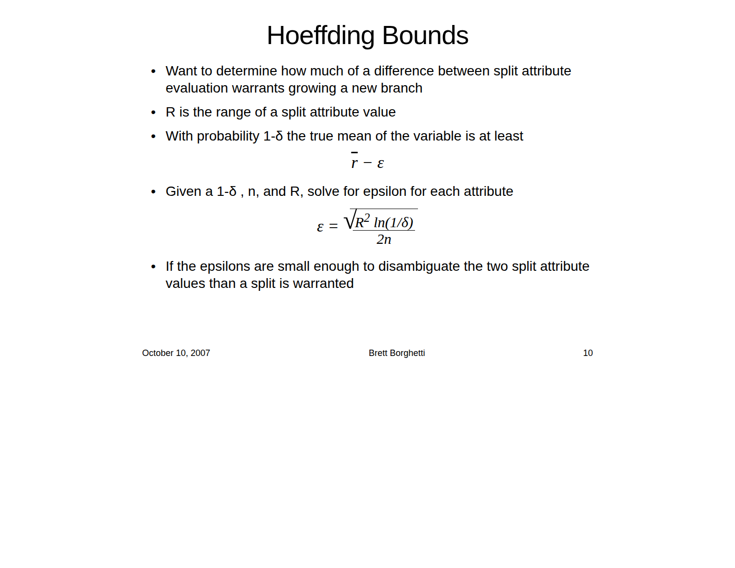Hoeffding Bounds
Want to determine how much of a difference between split attribute evaluation warrants growing a new branch
R is the range of a split attribute value
With probability 1-δ the true mean of the variable is at least
r − ε
Given a 1-δ , n, and R, solve for epsilon for each attribute
ε = R2 ln(1/δ) 2n
If the epsilons are small enough to disambiguate the two split attribute values than a split is warranted
October 10, 2007 Brett Borghetti 10